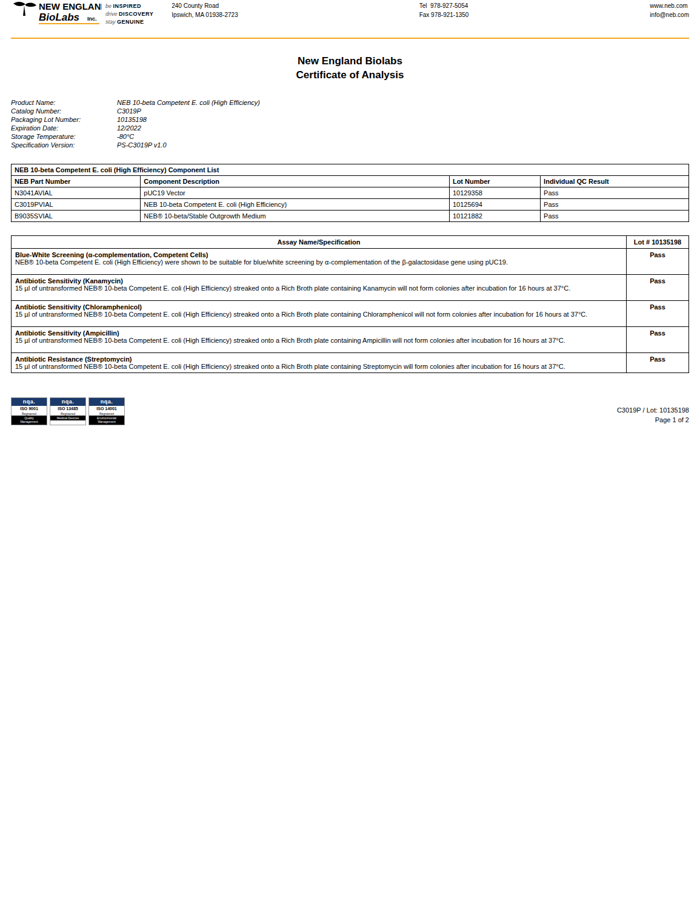NEW ENGLAND BioLabs Inc.
be INSPIRED
drive DISCOVERY
stay GENUINE
240 County Road
Ipswich, MA 01938-2723
Tel 978-927-5054
Fax 978-921-1350
www.neb.com
info@neb.com
New England Biolabs
Certificate of Analysis
| Product Name: | NEB 10-beta Competent E. coli (High Efficiency) |
| Catalog Number: | C3019P |
| Packaging Lot Number: | 10135198 |
| Expiration Date: | 12/2022 |
| Storage Temperature: | -80°C |
| Specification Version: | PS-C3019P v1.0 |
| NEB 10-beta Competent E. coli (High Efficiency) Component List |
| --- |
| NEB Part Number | Component Description | Lot Number | Individual QC Result |
| N3041AVIAL | pUC19 Vector | 10129358 | Pass |
| C3019PVIAL | NEB 10-beta Competent E. coli (High Efficiency) | 10125694 | Pass |
| B9035SVIAL | NEB® 10-beta/Stable Outgrowth Medium | 10121882 | Pass |
| Assay Name/Specification | Lot # 10135198 |
| --- | --- |
| Blue-White Screening (α-complementation, Competent Cells) NEB® 10-beta Competent E. coli (High Efficiency) were shown to be suitable for blue/white screening by α-complementation of the β-galactosidase gene using pUC19. | Pass |
| Antibiotic Sensitivity (Kanamycin) 15 µl of untransformed NEB® 10-beta Competent E. coli (High Efficiency) streaked onto a Rich Broth plate containing Kanamycin will not form colonies after incubation for 16 hours at 37°C. | Pass |
| Antibiotic Sensitivity (Chloramphenicol) 15 µl of untransformed NEB® 10-beta Competent E. coli (High Efficiency) streaked onto a Rich Broth plate containing Chloramphenicol will not form colonies after incubation for 16 hours at 37°C. | Pass |
| Antibiotic Sensitivity (Ampicillin) 15 µl of untransformed NEB® 10-beta Competent E. coli (High Efficiency) streaked onto a Rich Broth plate containing Ampicillin will not form colonies after incubation for 16 hours at 37°C. | Pass |
| Antibiotic Resistance (Streptomycin) 15 µl of untransformed NEB® 10-beta Competent E. coli (High Efficiency) streaked onto a Rich Broth plate containing Streptomycin will form colonies after incubation for 16 hours at 37°C. | Pass |
nqa.
ISO 9001
Registered
Quality
Management
nqa.
ISO 13485
Registered
Medical Devices
nqa.
ISO 14001
Registered
Environmental
Management
C3019P / Lot: 10135198
Page 1 of 2